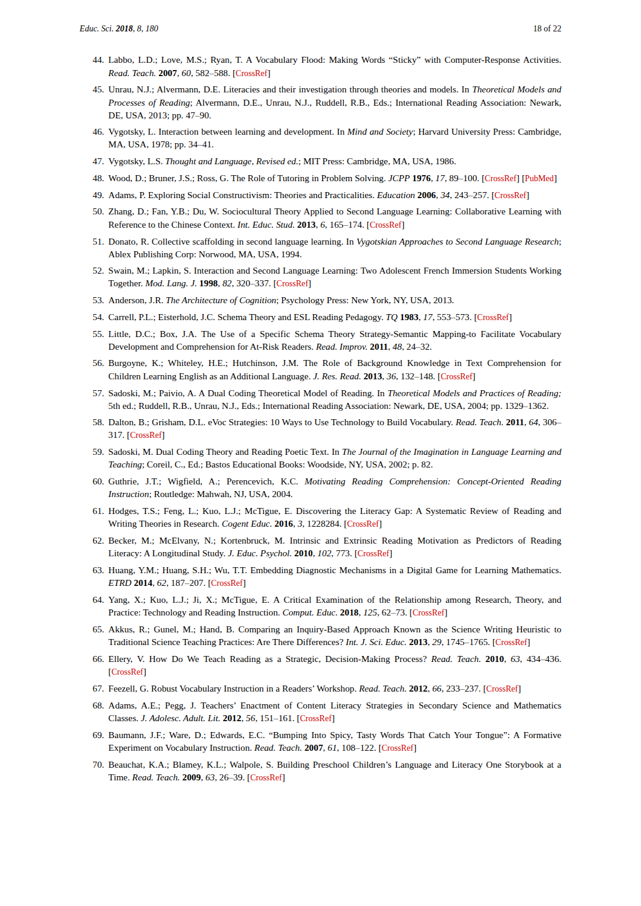Educ. Sci. 2018, 8, 180 18 of 22
Labbo, L.D.; Love, M.S.; Ryan, T. A Vocabulary Flood: Making Words “Sticky” with Computer-Response Activities. Read. Teach. 2007, 60, 582–588. [CrossRef]
Unrau, N.J.; Alvermann, D.E. Literacies and their investigation through theories and models. In Theoretical Models and Processes of Reading; Alvermann, D.E., Unrau, N.J., Ruddell, R.B., Eds.; International Reading Association: Newark, DE, USA, 2013; pp. 47–90.
Vygotsky, L. Interaction between learning and development. In Mind and Society; Harvard University Press: Cambridge, MA, USA, 1978; pp. 34–41.
Vygotsky, L.S. Thought and Language, Revised ed.; MIT Press: Cambridge, MA, USA, 1986.
Wood, D.; Bruner, J.S.; Ross, G. The Role of Tutoring in Problem Solving. JCPP 1976, 17, 89–100. [CrossRef] [PubMed]
Adams, P. Exploring Social Constructivism: Theories and Practicalities. Education 2006, 34, 243–257. [CrossRef]
Zhang, D.; Fan, Y.B.; Du, W. Sociocultural Theory Applied to Second Language Learning: Collaborative Learning with Reference to the Chinese Context. Int. Educ. Stud. 2013, 6, 165–174. [CrossRef]
Donato, R. Collective scaffolding in second language learning. In Vygotskian Approaches to Second Language Research; Ablex Publishing Corp: Norwood, MA, USA, 1994.
Swain, M.; Lapkin, S. Interaction and Second Language Learning: Two Adolescent French Immersion Students Working Together. Mod. Lang. J. 1998, 82, 320–337. [CrossRef]
Anderson, J.R. The Architecture of Cognition; Psychology Press: New York, NY, USA, 2013.
Carrell, P.L.; Eisterhold, J.C. Schema Theory and ESL Reading Pedagogy. TQ 1983, 17, 553–573. [CrossRef]
Little, D.C.; Box, J.A. The Use of a Specific Schema Theory Strategy-Semantic Mapping-to Facilitate Vocabulary Development and Comprehension for At-Risk Readers. Read. Improv. 2011, 48, 24–32.
Burgoyne, K.; Whiteley, H.E.; Hutchinson, J.M. The Role of Background Knowledge in Text Comprehension for Children Learning English as an Additional Language. J. Res. Read. 2013, 36, 132–148. [CrossRef]
Sadoski, M.; Paivio, A. A Dual Coding Theoretical Model of Reading. In Theoretical Models and Practices of Reading; 5th ed.; Ruddell, R.B., Unrau, N.J., Eds.; International Reading Association: Newark, DE, USA, 2004; pp. 1329–1362.
Dalton, B.; Grisham, D.L. eVoc Strategies: 10 Ways to Use Technology to Build Vocabulary. Read. Teach. 2011, 64, 306–317. [CrossRef]
Sadoski, M. Dual Coding Theory and Reading Poetic Text. In The Journal of the Imagination in Language Learning and Teaching; Coreil, C., Ed.; Bastos Educational Books: Woodside, NY, USA, 2002; p. 82.
Guthrie, J.T.; Wigfield, A.; Perencevich, K.C. Motivating Reading Comprehension: Concept-Oriented Reading Instruction; Routledge: Mahwah, NJ, USA, 2004.
Hodges, T.S.; Feng, L.; Kuo, L.J.; McTigue, E. Discovering the Literacy Gap: A Systematic Review of Reading and Writing Theories in Research. Cogent Educ. 2016, 3, 1228284. [CrossRef]
Becker, M.; McElvany, N.; Kortenbruck, M. Intrinsic and Extrinsic Reading Motivation as Predictors of Reading Literacy: A Longitudinal Study. J. Educ. Psychol. 2010, 102, 773. [CrossRef]
Huang, Y.M.; Huang, S.H.; Wu, T.T. Embedding Diagnostic Mechanisms in a Digital Game for Learning Mathematics. ETRD 2014, 62, 187–207. [CrossRef]
Yang, X.; Kuo, L.J.; Ji, X.; McTigue, E. A Critical Examination of the Relationship among Research, Theory, and Practice: Technology and Reading Instruction. Comput. Educ. 2018, 125, 62–73. [CrossRef]
Akkus, R.; Gunel, M.; Hand, B. Comparing an Inquiry-Based Approach Known as the Science Writing Heuristic to Traditional Science Teaching Practices: Are There Differences? Int. J. Sci. Educ. 2013, 29, 1745–1765. [CrossRef]
Ellery, V. How Do We Teach Reading as a Strategic, Decision-Making Process? Read. Teach. 2010, 63, 434–436. [CrossRef]
Feezell, G. Robust Vocabulary Instruction in a Readers’ Workshop. Read. Teach. 2012, 66, 233–237. [CrossRef]
Adams, A.E.; Pegg, J. Teachers’ Enactment of Content Literacy Strategies in Secondary Science and Mathematics Classes. J. Adolesc. Adult. Lit. 2012, 56, 151–161. [CrossRef]
Baumann, J.F.; Ware, D.; Edwards, E.C. “Bumping Into Spicy, Tasty Words That Catch Your Tongue”: A Formative Experiment on Vocabulary Instruction. Read. Teach. 2007, 61, 108–122. [CrossRef]
Beauchat, K.A.; Blamey, K.L.; Walpole, S. Building Preschool Children’s Language and Literacy One Storybook at a Time. Read. Teach. 2009, 63, 26–39. [CrossRef]